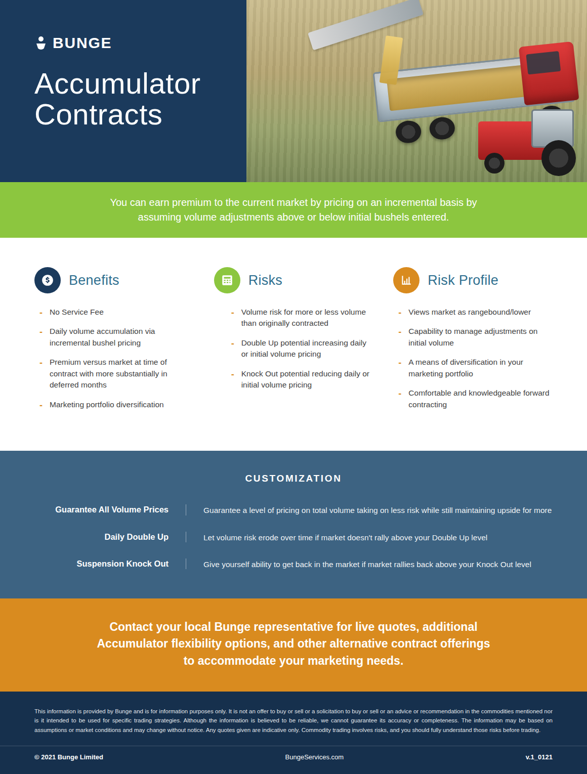BUNGE
Accumulator
Contracts
You can earn premium to the current market by pricing on an incremental basis by
assuming volume adjustments above or below initial bushels entered.
Benefits
No Service Fee
Daily volume accumulation via incremental bushel pricing
Premium versus market at time of contract with more substantially in deferred months
Marketing portfolio diversification
Risks
Volume risk for more or less volume than originally contracted
Double Up potential increasing daily or initial volume pricing
Knock Out potential reducing daily or initial volume pricing
Risk Profile
Views market as rangebound/lower
Capability to manage adjustments on initial volume
A means of diversification in your marketing portfolio
Comfortable and knowledgeable forward contracting
Customization
Guarantee All Volume Prices
Guarantee a level of pricing on total volume taking on less risk while still maintaining upside for more
Daily Double Up
Let volume risk erode over time if market doesn't rally above your Double Up level
Suspension Knock Out
Give yourself ability to get back in the market if market rallies back above your Knock Out level
Contact your local Bunge representative for live quotes, additional
Accumulator flexibility options, and other alternative contract offerings
to accommodate your marketing needs.
This information is provided by Bunge and is for information purposes only. It is not an offer to buy or sell or a solicitation to buy or sell or an advice or recommendation in the commodities mentioned nor is it intended to be used for specific trading strategies. Although the information is believed to be reliable, we cannot guarantee its accuracy or completeness. The information may be based on assumptions or market conditions and may change without notice. Any quotes given are indicative only. Commodity trading involves risks, and you should fully understand those risks before trading.
© 2021 Bunge Limited
BungeServices.com
v.1_0121